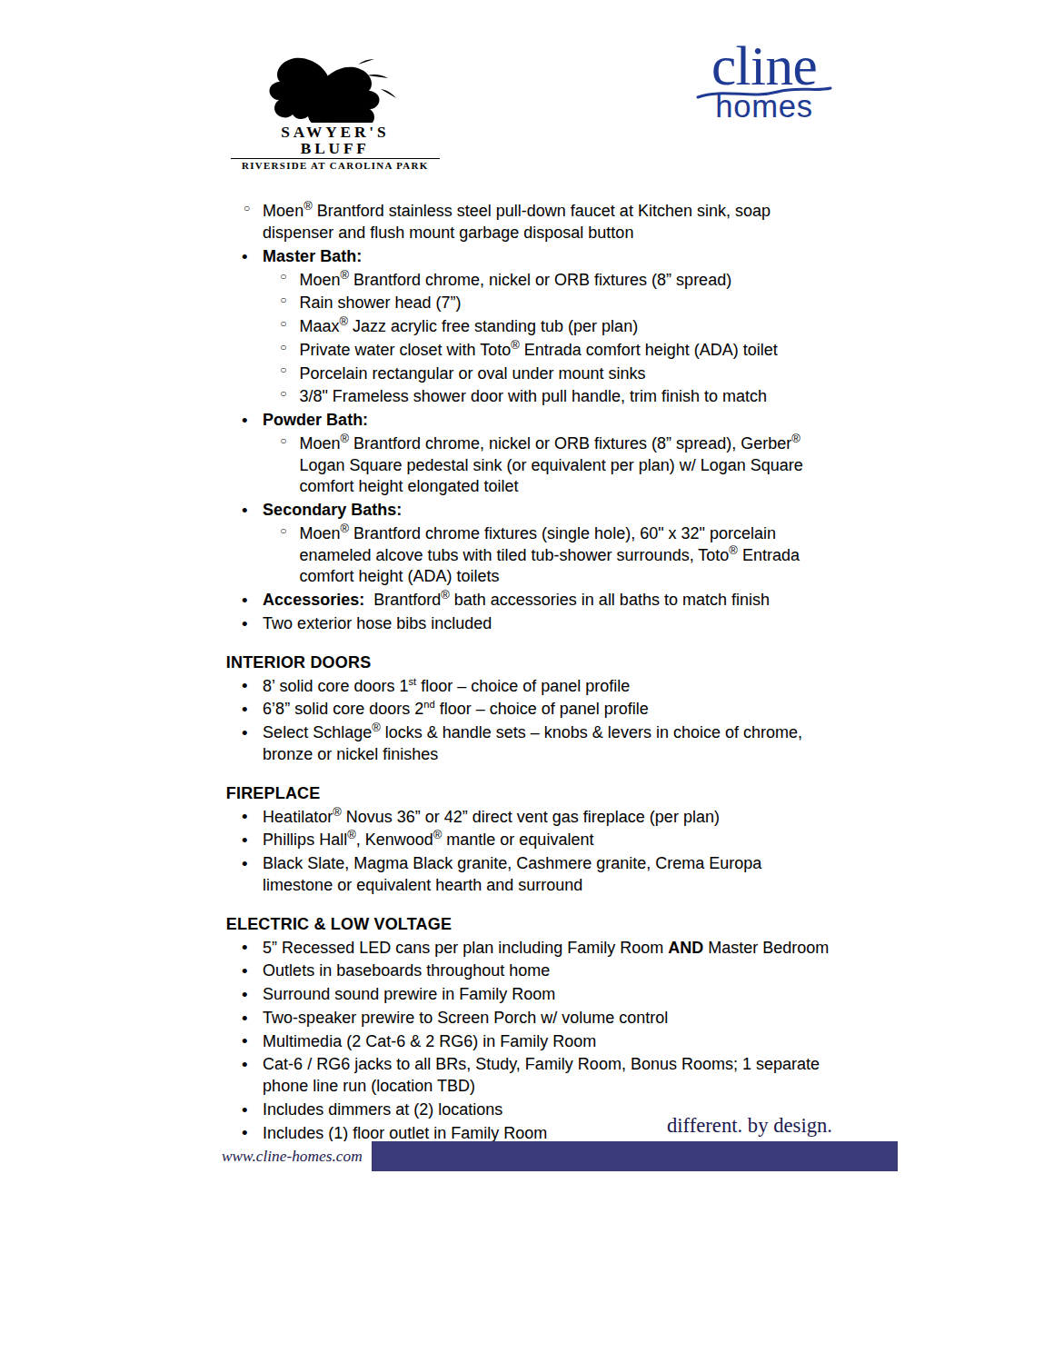SAWYER'S
BLUFF
RIVERSIDE AT CAROLINA PARK
cline
homes
Moen® Brantford stainless steel pull-down faucet at Kitchen sink, soap dispenser and flush mount garbage disposal button
Master Bath:
Moen® Brantford chrome, nickel or ORB fixtures (8” spread)
Rain shower head (7”)
Maax® Jazz acrylic free standing tub (per plan)
Private water closet with Toto® Entrada comfort height (ADA) toilet
Porcelain rectangular or oval under mount sinks
3/8" Frameless shower door with pull handle, trim finish to match
Powder Bath:
Moen® Brantford chrome, nickel or ORB fixtures (8” spread), Gerber® Logan Square pedestal sink (or equivalent per plan) w/ Logan Square comfort height elongated toilet
Secondary Baths:
Moen® Brantford chrome fixtures (single hole), 60" x 32" porcelain enameled alcove tubs with tiled tub-shower surrounds, Toto® Entrada comfort height (ADA) toilets
Accessories: Brantford® bath accessories in all baths to match finish
Two exterior hose bibs included
INTERIOR DOORS
8’ solid core doors 1st floor – choice of panel profile
6’8” solid core doors 2nd floor – choice of panel profile
Select Schlage® locks & handle sets – knobs & levers in choice of chrome, bronze or nickel finishes
FIREPLACE
Heatilator® Novus 36” or 42” direct vent gas fireplace (per plan)
Phillips Hall®, Kenwood® mantle or equivalent
Black Slate, Magma Black granite, Cashmere granite, Crema Europa limestone or equivalent hearth and surround
ELECTRIC & LOW VOLTAGE
5” Recessed LED cans per plan including Family Room AND Master Bedroom
Outlets in baseboards throughout home
Surround sound prewire in Family Room
Two-speaker prewire to Screen Porch w/ volume control
Multimedia (2 Cat-6 & 2 RG6) in Family Room
Cat-6 / RG6 jacks to all BRs, Study, Family Room, Bonus Rooms; 1 separate phone line run (location TBD)
Includes dimmers at (2) locations
Includes (1) floor outlet in Family Room
Central distribution panel for phone, data and cable distribution
different. by design.
www.cline-homes.com